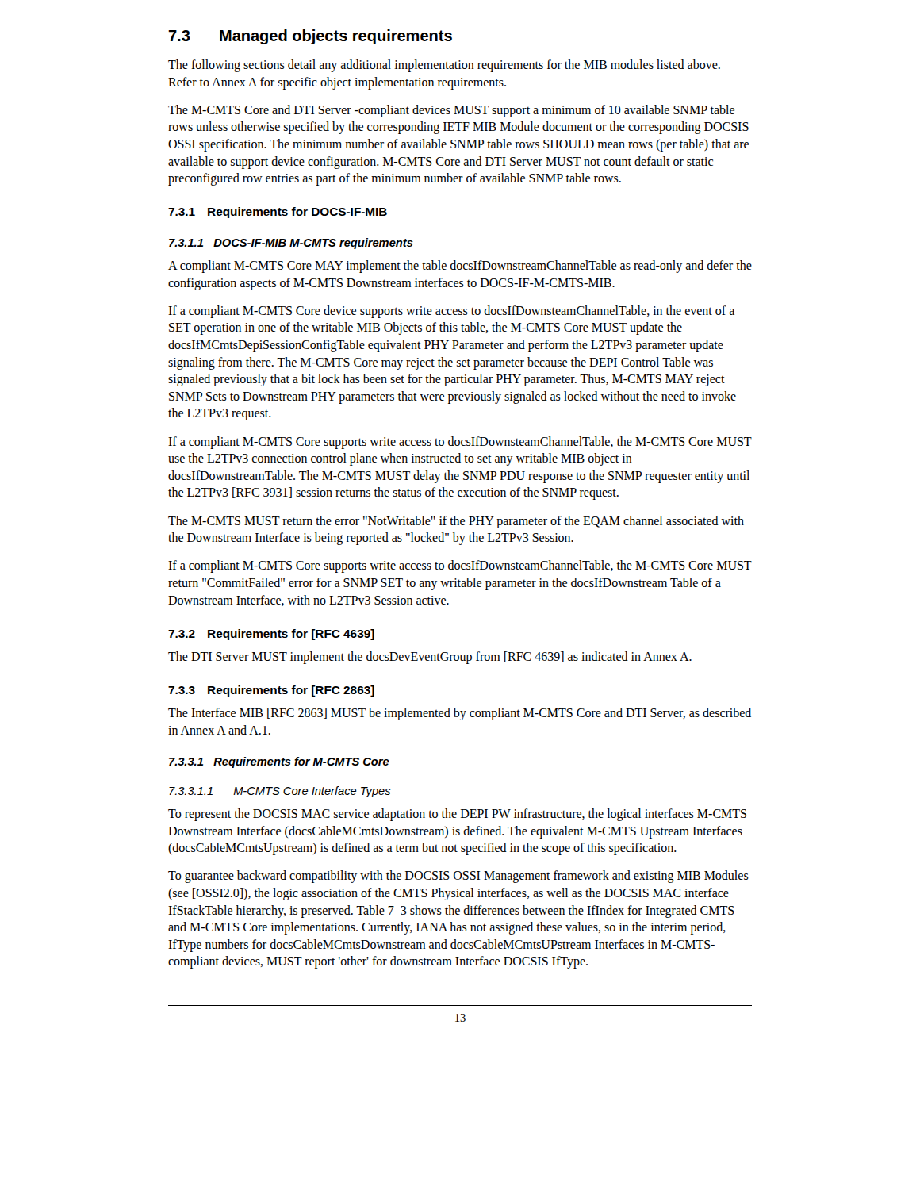7.3 Managed objects requirements
The following sections detail any additional implementation requirements for the MIB modules listed above. Refer to Annex A for specific object implementation requirements.
The M-CMTS Core and DTI Server -compliant devices MUST support a minimum of 10 available SNMP table rows unless otherwise specified by the corresponding IETF MIB Module document or the corresponding DOCSIS OSSI specification. The minimum number of available SNMP table rows SHOULD mean rows (per table) that are available to support device configuration. M-CMTS Core and DTI Server MUST not count default or static preconfigured row entries as part of the minimum number of available SNMP table rows.
7.3.1 Requirements for DOCS-IF-MIB
7.3.1.1 DOCS-IF-MIB M-CMTS requirements
A compliant M-CMTS Core MAY implement the table docsIfDownstreamChannelTable as read-only and defer the configuration aspects of M-CMTS Downstream interfaces to DOCS-IF-M-CMTS-MIB.
If a compliant M-CMTS Core device supports write access to docsIfDownsteamChannelTable, in the event of a SET operation in one of the writable MIB Objects of this table, the M-CMTS Core MUST update the docsIfMCmtsDepiSessionConfigTable equivalent PHY Parameter and perform the L2TPv3 parameter update signaling from there. The M-CMTS Core may reject the set parameter because the DEPI Control Table was signaled previously that a bit lock has been set for the particular PHY parameter. Thus, M-CMTS MAY reject SNMP Sets to Downstream PHY parameters that were previously signaled as locked without the need to invoke the L2TPv3 request.
If a compliant M-CMTS Core supports write access to docsIfDownsteamChannelTable, the M-CMTS Core MUST use the L2TPv3 connection control plane when instructed to set any writable MIB object in docsIfDownstreamTable. The M-CMTS MUST delay the SNMP PDU response to the SNMP requester entity until the L2TPv3 [RFC 3931] session returns the status of the execution of the SNMP request.
The M-CMTS MUST return the error "NotWritable" if the PHY parameter of the EQAM channel associated with the Downstream Interface is being reported as "locked" by the L2TPv3 Session.
If a compliant M-CMTS Core supports write access to docsIfDownsteamChannelTable, the M-CMTS Core MUST return "CommitFailed" error for a SNMP SET to any writable parameter in the docsIfDownstream Table of a Downstream Interface, with no L2TPv3 Session active.
7.3.2 Requirements for [RFC 4639]
The DTI Server MUST implement the docsDevEventGroup from [RFC 4639] as indicated in Annex A.
7.3.3 Requirements for [RFC 2863]
The Interface MIB [RFC 2863] MUST be implemented by compliant M-CMTS Core and DTI Server, as described in Annex A and A.1.
7.3.3.1 Requirements for M-CMTS Core
7.3.3.1.1 M-CMTS Core Interface Types
To represent the DOCSIS MAC service adaptation to the DEPI PW infrastructure, the logical interfaces M-CMTS Downstream Interface (docsCableMCmtsDownstream) is defined. The equivalent M-CMTS Upstream Interfaces (docsCableMCmtsUpstream) is defined as a term but not specified in the scope of this specification.
To guarantee backward compatibility with the DOCSIS OSSI Management framework and existing MIB Modules (see [OSSI2.0]), the logic association of the CMTS Physical interfaces, as well as the DOCSIS MAC interface IfStackTable hierarchy, is preserved. Table 7–3 shows the differences between the IfIndex for Integrated CMTS and M-CMTS Core implementations. Currently, IANA has not assigned these values, so in the interim period, IfType numbers for docsCableMCmtsDownstream and docsCableMCmtsUPstream Interfaces in M-CMTS-compliant devices, MUST report 'other' for downstream Interface DOCSIS IfType.
13